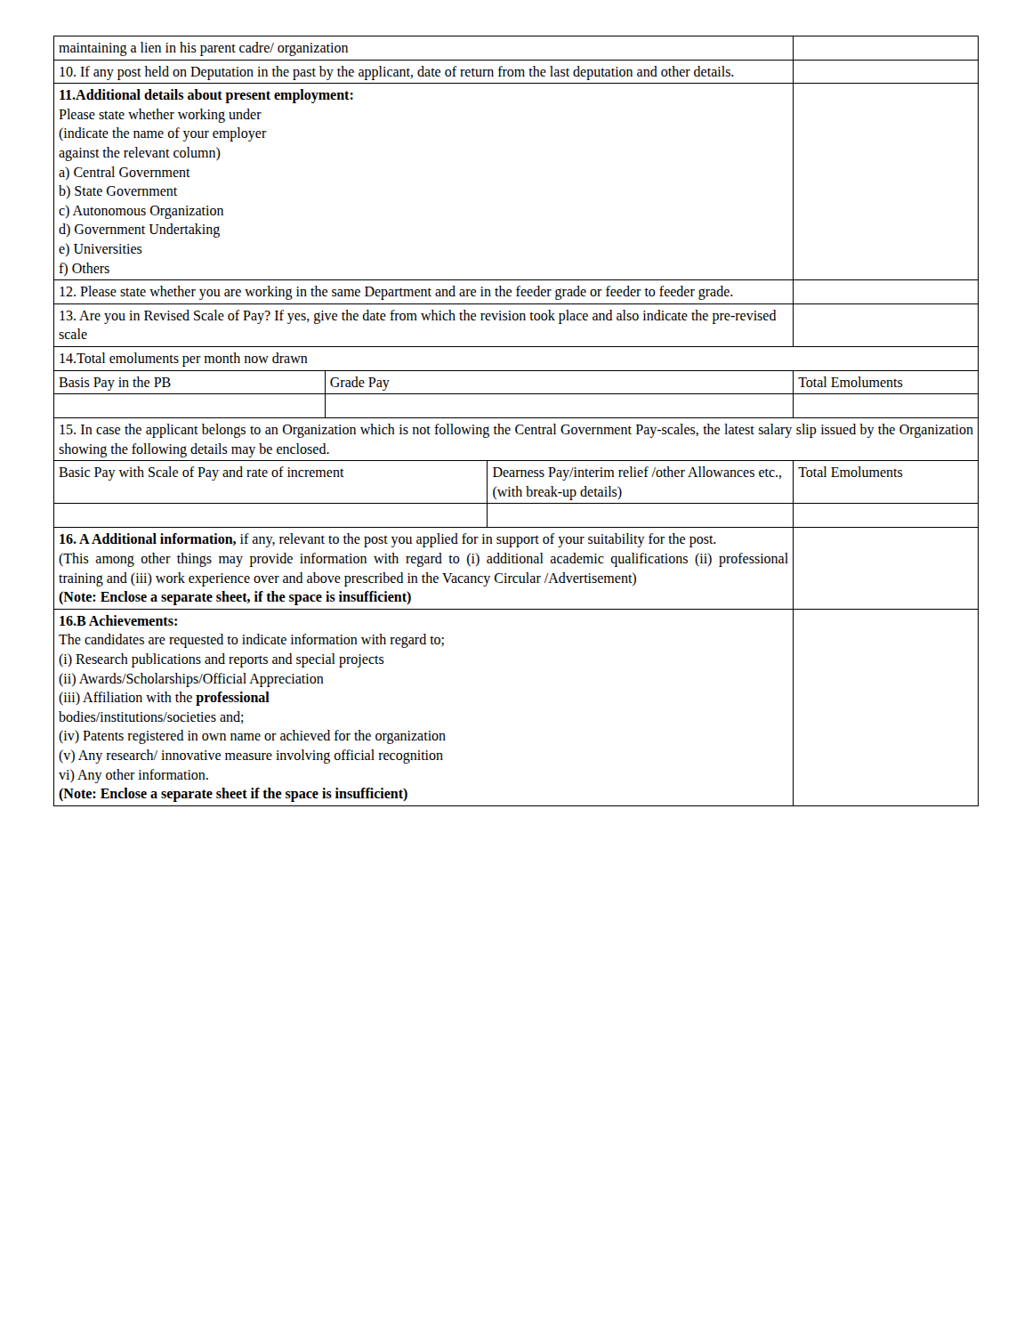| maintaining a lien in his parent cadre/ organization | |
| 10. If any post held on Deputation in the past by the applicant, date of return from the last deputation and other details. | |
| 11.Additional details about present employment: Please state whether working under (indicate the name of your employer against the relevant column) a) Central Government b) State Government c) Autonomous Organization d) Government Undertaking e) Universities f) Others | |
| 12. Please state whether you are working in the same Department and are in the feeder grade or feeder to feeder grade. | |
| 13. Are you in Revised Scale of Pay? If yes, give the date from which the revision took place and also indicate the pre-revised scale | |
| 14.Total emoluments per month now drawn |
| Basis Pay in the PB | Grade Pay | Total Emoluments |
| 15. In case the applicant belongs to an Organization which is not following the Central Government Pay-scales, the latest salary slip issued by the Organization showing the following details may be enclosed. |
| Basic Pay with Scale of Pay and rate of increment | Dearness Pay/interim relief /other Allowances etc., (with break-up details) | Total Emoluments |
| 16. A Additional information, if any, relevant to the post you applied for in support of your suitability for the post. (This among other things may provide information with regard to (i) additional academic qualifications (ii) professional training and (iii) work experience over and above prescribed in the Vacancy Circular /Advertisement) (Note: Enclose a separate sheet, if the space is insufficient) | |
| 16.B Achievements: The candidates are requested to indicate information with regard to; (i) Research publications and reports and special projects (ii) Awards/Scholarships/Official Appreciation (iii) Affiliation with the professional bodies/institutions/societies and; (iv) Patents registered in own name or achieved for the organization (v) Any research/ innovative measure involving official recognition vi) Any other information. (Note: Enclose a separate sheet if the space is insufficient) | |